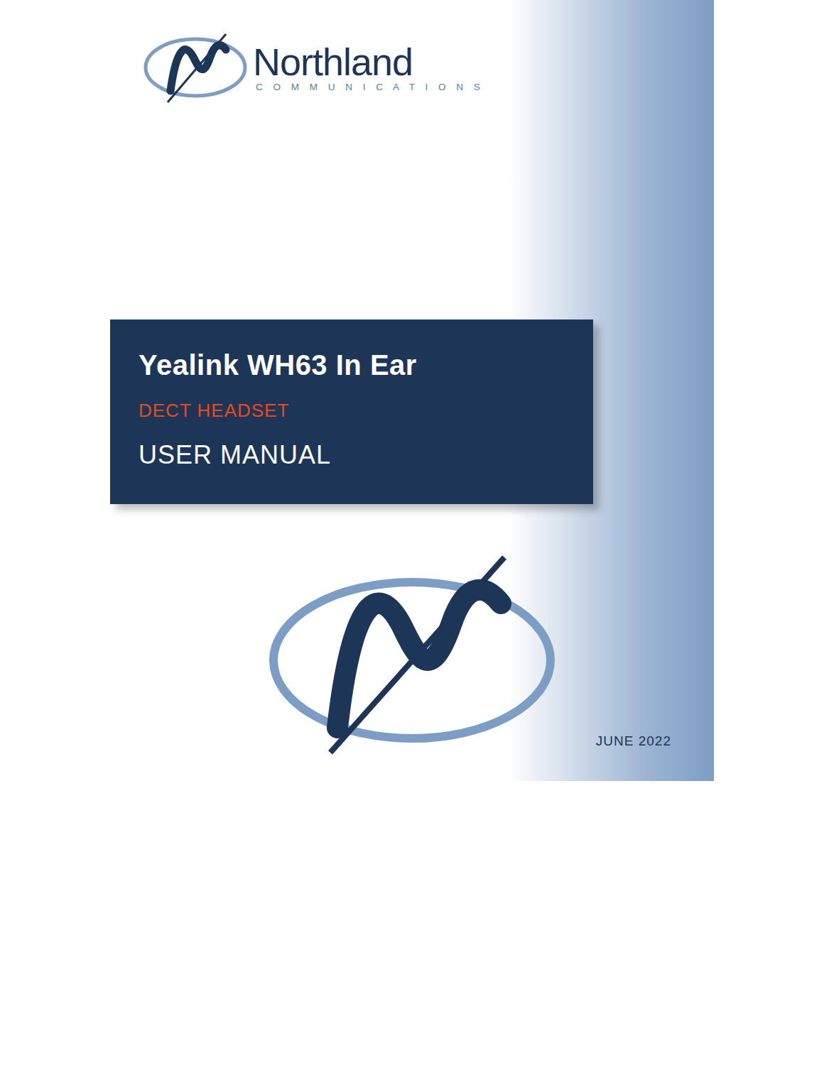Northland
C O M M U N I C A T I O N S
Yealink WH63 In Ear
DECT HEADSET
USER MANUAL
JUNE 2022